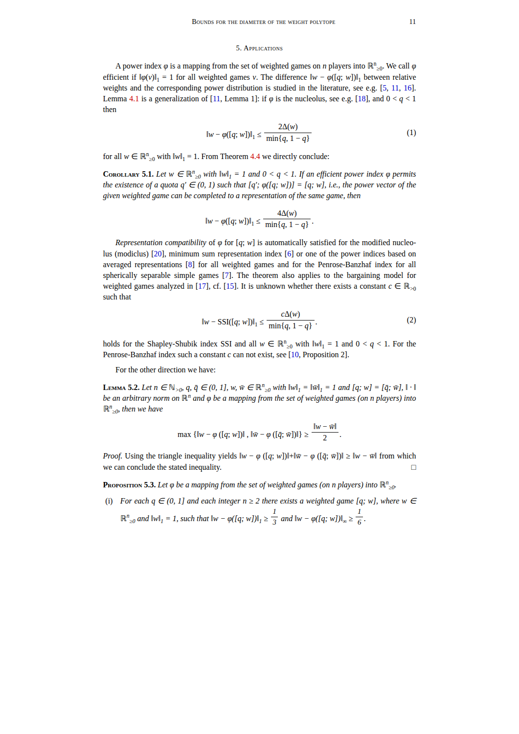Bounds for the diameter of the weight polytope 11
5. Applications
A power index φ is a mapping from the set of weighted games on n players into ℝn≥0. We call φ efficient if ‖φ(v)‖1 = 1 for all weighted games v. The difference ‖w − φ([q; w])‖1 between relative weights and the corresponding power distribution is studied in the literature, see e.g. [5, 11, 16]. Lemma 4.1 is a generalization of [11, Lemma 1]: if φ is the nucleolus, see e.g. [18], and 0 < q < 1 then
‖w − φ([q; w])‖1 ≤ 2Δ(w) min{q, 1 − q} (1)
for all w ∈ ℝn≥0 with ‖w‖1 = 1. From Theorem 4.4 we directly conclude:
Corollary 5.1. Let w ∈ ℝn≥0 with ‖w‖1 = 1 and 0 < q < 1. If an efficient power index φ permits the existence of a quota q′ ∈ (0, 1) such that [q′; φ([q; w])] = [q; w], i.e., the power vector of the given weighted game can be completed to a representation of the same game, then
‖w − φ([q; w])‖1 ≤ 4Δ(w) min{q, 1 − q}.
Representation compatibility of φ for [q; w] is automatically satisfied for the modified nucleolus (modiclus) [20], minimum sum representation index [6] or one of the power indices based on averaged representations [8] for all weighted games and for the Penrose-Banzhaf index for all spherically separable simple games [7]. The theorem also applies to the bargaining model for weighted games analyzed in [17], cf. [15]. It is unknown whether there exists a constant c ∈ ℝ>0 such that
‖w − SSI([q; w])‖1 ≤ c Δ(w) min{q, 1 − q}. (2)
holds for the Shapley-Shubik index SSI and all w ∈ ℝn≥0 with ‖w‖1 = 1 and 0 < q < 1. For the Penrose-Banzhaf index such a constant c can not exist, see [10, Proposition 2].
For the other direction we have:
Lemma 5.2. Let n ∈ ℕ>0, q, q̄ ∈ (0, 1], w, w̄ ∈ ℝn≥0 with ‖w‖1 = ‖w̄‖1 = 1 and [q; w] = [q̄; w̄], ‖ · ‖ be an arbitrary norm on ℝn and φ be a mapping from the set of weighted games (on n players) into ℝn≥0, then we have
max {‖w − φ ([q; w])‖ , ‖w̄ − φ ([q̄; w̄])‖} ≥ ‖w − w̄‖2.
Proof. Using the triangle inequality yields ‖w − φ ([q; w])‖+‖w̄ − φ ([q̄; w̄])‖ ≥ ‖w − w̄‖ from which we can conclude the stated inequality. □
Proposition 5.3. Let φ be a mapping from the set of weighted games (on n players) into ℝn≥0.
(i) For each q ∈ (0, 1] and each integer n ≥ 2 there exists a weighted game [q; w], where w ∈ ℝn≥0 and ‖w‖1 = 1, such that ‖w − φ([q; w])‖1 ≥ 13 and ‖w − φ([q; w])‖∞ ≥ 16.